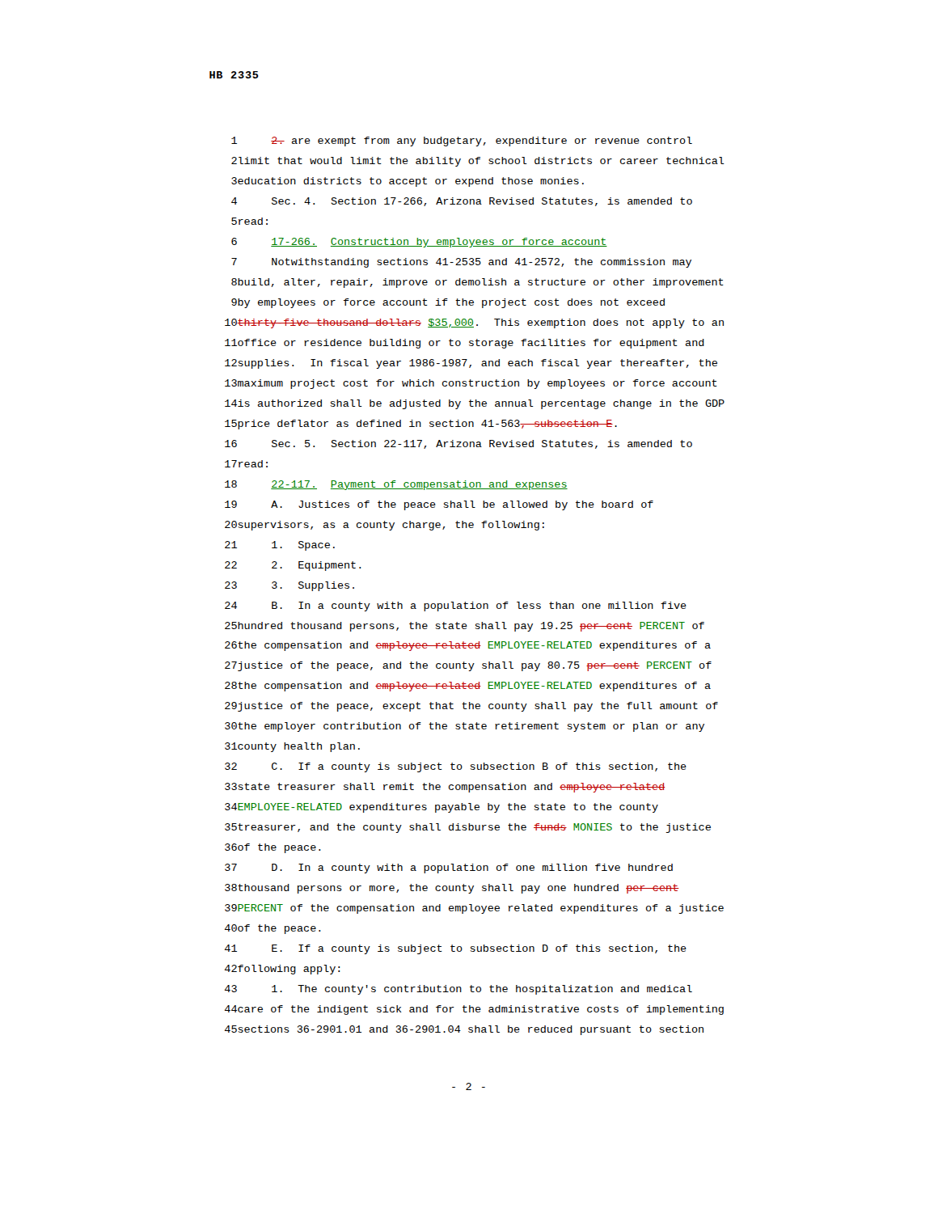HB 2335
| 1 | 2. are exempt from any budgetary, expenditure or revenue control |
| 2 | limit that would limit the ability of school districts or career technical |
| 3 | education districts to accept or expend those monies. |
| 4 | Sec. 4. Section 17-266, Arizona Revised Statutes, is amended to |
| 5 | read: |
| 6 | 17-266. Construction by employees or force account |
| 7 | Notwithstanding sections 41-2535 and 41-2572, the commission may |
| 8 | build, alter, repair, improve or demolish a structure or other improvement |
| 9 | by employees or force account if the project cost does not exceed |
| 10 | thirty-five thousand dollars $35,000 . This exemption does not apply to an |
| 11 | office or residence building or to storage facilities for equipment and |
| 12 | supplies. In fiscal year 1986-1987, and each fiscal year thereafter, the |
| 13 | maximum project cost for which construction by employees or force account |
| 14 | is authorized shall be adjusted by the annual percentage change in the GDP |
| 15 | price deflator as defined in section 41-563 , subsection E . |
| 16 | Sec. 5. Section 22-117, Arizona Revised Statutes, is amended to |
| 17 | read: |
| 18 | 22-117. Payment of compensation and expenses |
| 19 | A. Justices of the peace shall be allowed by the board of |
| 20 | supervisors, as a county charge, the following: |
| 21 | 1. Space. |
| 22 | 2. Equipment. |
| 23 | 3. Supplies. |
| 24 | B. In a county with a population of less than one million five |
| 25 | hundred thousand persons, the state shall pay 19.25 per cent PERCENT of |
| 26 | the compensation and employee related EMPLOYEE-RELATED expenditures of a |
| 27 | justice of the peace, and the county shall pay 80.75 per cent PERCENT of |
| 28 | the compensation and employee related EMPLOYEE-RELATED expenditures of a |
| 29 | justice of the peace, except that the county shall pay the full amount of |
| 30 | the employer contribution of the state retirement system or plan or any |
| 31 | county health plan. |
| 32 | C. If a county is subject to subsection B of this section, the |
| 33 | state treasurer shall remit the compensation and employee related |
| 34 | EMPLOYEE-RELATED expenditures payable by the state to the county |
| 35 | treasurer, and the county shall disburse the funds MONIES to the justice |
| 36 | of the peace. |
| 37 | D. In a county with a population of one million five hundred |
| 38 | thousand persons or more, the county shall pay one hundred per cent |
| 39 | PERCENT of the compensation and employee related expenditures of a justice |
| 40 | of the peace. |
| 41 | E. If a county is subject to subsection D of this section, the |
| 42 | following apply: |
| 43 | 1. The county's contribution to the hospitalization and medical |
| 44 | care of the indigent sick and for the administrative costs of implementing |
| 45 | sections 36-2901.01 and 36-2901.04 shall be reduced pursuant to section |
- 2 -